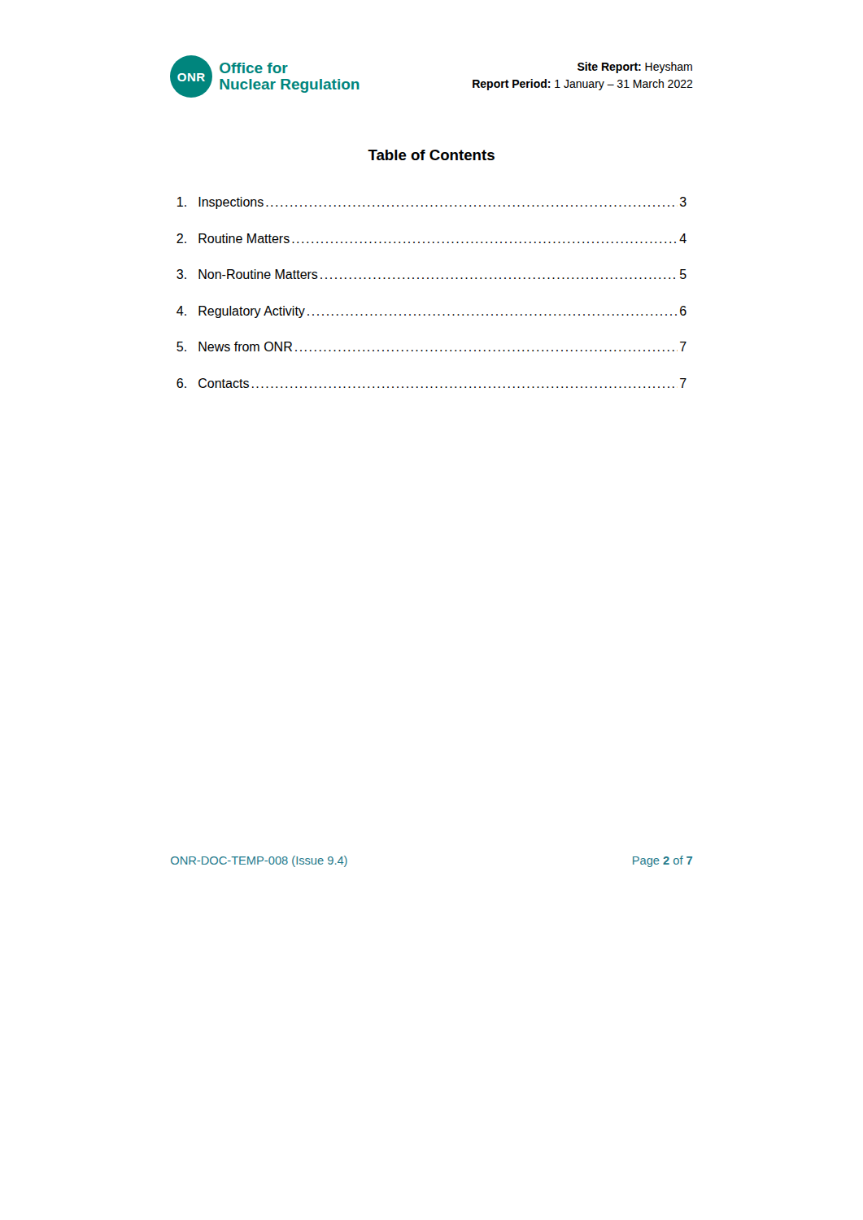ONR
Office for
Nuclear Regulation
Site Report: Heysham
Report Period: 1 January – 31 March 2022
Table of Contents
1. Inspections .................................................................................................. 3
2. Routine Matters .......................................................................................... 4
3. Non-Routine Matters .................................................................................. 5
4. Regulatory Activity .................................................................................... 6
5. News from ONR ......................................................................................... 7
6. Contacts .................................................................................................... 7
ONR-DOC-TEMP-008 (Issue 9.4)
Page 2 of 7